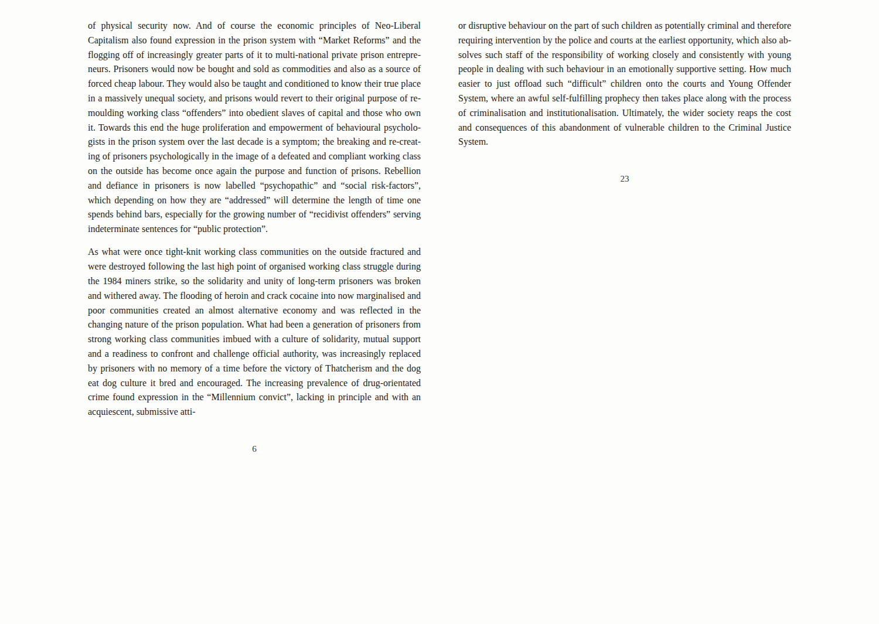of physical security now. And of course the economic principles of Neo-Liberal Capitalism also found expression in the prison system with “Market Reforms” and the flogging off of increasingly greater parts of it to multi-national private prison entrepreneurs. Prisoners would now be bought and sold as commodities and also as a source of forced cheap labour. They would also be taught and conditioned to know their true place in a massively unequal society, and prisons would revert to their original purpose of re-moulding working class “offenders” into obedient slaves of capital and those who own it. Towards this end the huge proliferation and empowerment of behavioural psychologists in the prison system over the last decade is a symptom; the breaking and re-creating of prisoners psychologically in the image of a defeated and compliant working class on the outside has become once again the purpose and function of prisons. Rebellion and defiance in prisoners is now labelled “psychopathic” and “social risk-factors”, which depending on how they are “addressed” will determine the length of time one spends behind bars, especially for the growing number of “recidivist offenders” serving indeterminate sentences for “public protection”.
As what were once tight-knit working class communities on the outside fractured and were destroyed following the last high point of organised working class struggle during the 1984 miners strike, so the solidarity and unity of long-term prisoners was broken and withered away. The flooding of heroin and crack cocaine into now marginalised and poor communities created an almost alternative economy and was reflected in the changing nature of the prison population. What had been a generation of prisoners from strong working class communities imbued with a culture of solidarity, mutual support and a readiness to confront and challenge official authority, was increasingly replaced by prisoners with no memory of a time before the victory of Thatcherism and the dog eat dog culture it bred and encouraged. The increasing prevalence of drug-orientated crime found expression in the “Millennium convict”, lacking in principle and with an acquiescent, submissive atti-
6
or disruptive behaviour on the part of such children as potentially criminal and therefore requiring intervention by the police and courts at the earliest opportunity, which also absolves such staff of the responsibility of working closely and consistently with young people in dealing with such behaviour in an emotionally supportive setting. How much easier to just offload such “difficult” children onto the courts and Young Offender System, where an awful self-fulfilling prophecy then takes place along with the process of criminalisation and institutionalisation. Ultimately, the wider society reaps the cost and consequences of this abandonment of vulnerable children to the Criminal Justice System.
23